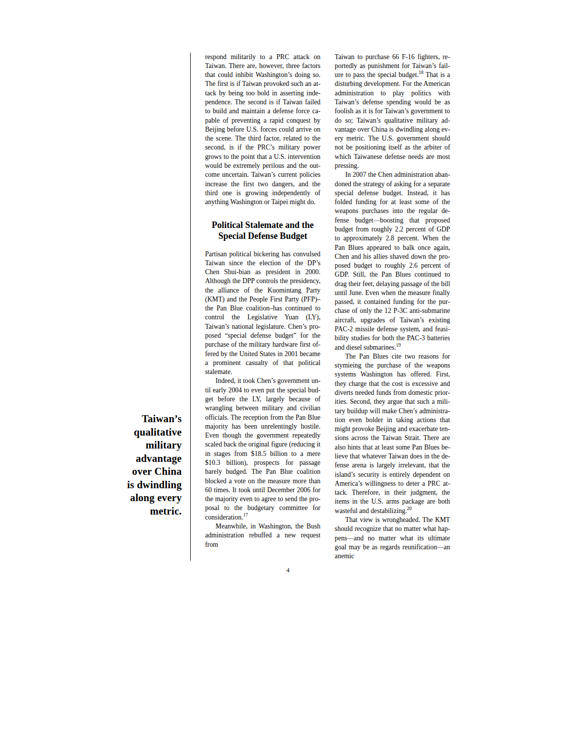Taiwan’s qualitative military advantage over China is dwindling along every metric.
respond militarily to a PRC attack on Taiwan. There are, however, three factors that could inhibit Washington’s doing so. The first is if Taiwan provoked such an attack by being too bold in asserting independence. The second is if Taiwan failed to build and maintain a defense force capable of preventing a rapid conquest by Beijing before U.S. forces could arrive on the scene. The third factor, related to the second, is if the PRC’s military power grows to the point that a U.S. intervention would be extremely perilous and the outcome uncertain. Taiwan’s current policies increase the first two dangers, and the third one is growing independently of anything Washington or Taipei might do.
Political Stalemate and the
Special Defense Budget
Partisan political bickering has convulsed Taiwan since the election of the DP’s Chen Shui-bian as president in 2000. Although the DPP controls the presidency, the alliance of the Kuomintang Party (KMT) and the People First Party (PFP)–the Pan Blue coalition–has continued to control the Legislative Yuan (LY), Taiwan’s national legislature. Chen’s proposed “special defense budget” for the purchase of the military hardware first offered by the United States in 2001 became a prominent casualty of that political stalemate.
Indeed, it took Chen’s government until early 2004 to even put the special budget before the LY, largely because of wrangling between military and civilian officials. The reception from the Pan Blue majority has been unrelentingly hostile. Even though the government repeatedly scaled back the original figure (reducing it in stages from $18.5 billion to a mere $10.3 billion), prospects for passage barely budged. The Pan Blue coalition blocked a vote on the measure more than 60 times. It took until December 2006 for the majority even to agree to send the proposal to the budgetary committee for consideration.17
Meanwhile, in Washington, the Bush administration rebuffed a new request from
Taiwan to purchase 66 F-16 fighters, reportedly as punishment for Taiwan’s failure to pass the special budget.18 That is a disturbing development. For the American administration to play politics with Taiwan’s defense spending would be as foolish as it is for Taiwan’s government to do so; Taiwan’s qualitative military advantage over China is dwindling along every metric. The U.S. government should not be positioning itself as the arbiter of which Taiwanese defense needs are most pressing.
In 2007 the Chen administration abandoned the strategy of asking for a separate special defense budget. Instead, it has folded funding for at least some of the weapons purchases into the regular defense budget—boosting that proposed budget from roughly 2.2 percent of GDP to approximately 2.8 percent. When the Pan Blues appeared to balk once again, Chen and his allies shaved down the proposed budget to roughly 2.6 percent of GDP. Still, the Pan Blues continued to drag their feet, delaying passage of the bill until June. Even when the measure finally passed, it contained funding for the purchase of only the 12 P-3C anti-submarine aircraft, upgrades of Taiwan’s existing PAC-2 missile defense system, and feasibility studies for both the PAC-3 batteries and diesel submarines.19
The Pan Blues cite two reasons for stymieing the purchase of the weapons systems Washington has offered. First, they charge that the cost is excessive and diverts needed funds from domestic priorities. Second, they argue that such a military buildup will make Chen’s administration even bolder in taking actions that might provoke Beijing and exacerbate tensions across the Taiwan Strait. There are also hints that at least some Pan Blues believe that whatever Taiwan does in the defense arena is largely irrelevant, that the island’s security is entirely dependent on America’s willingness to deter a PRC attack. Therefore, in their judgment, the items in the U.S. arms package are both wasteful and destabilizing.20
That view is wrongheaded. The KMT should recognize that no matter what happens—and no matter what its ultimate goal may be as regards reunification—an anemic
4